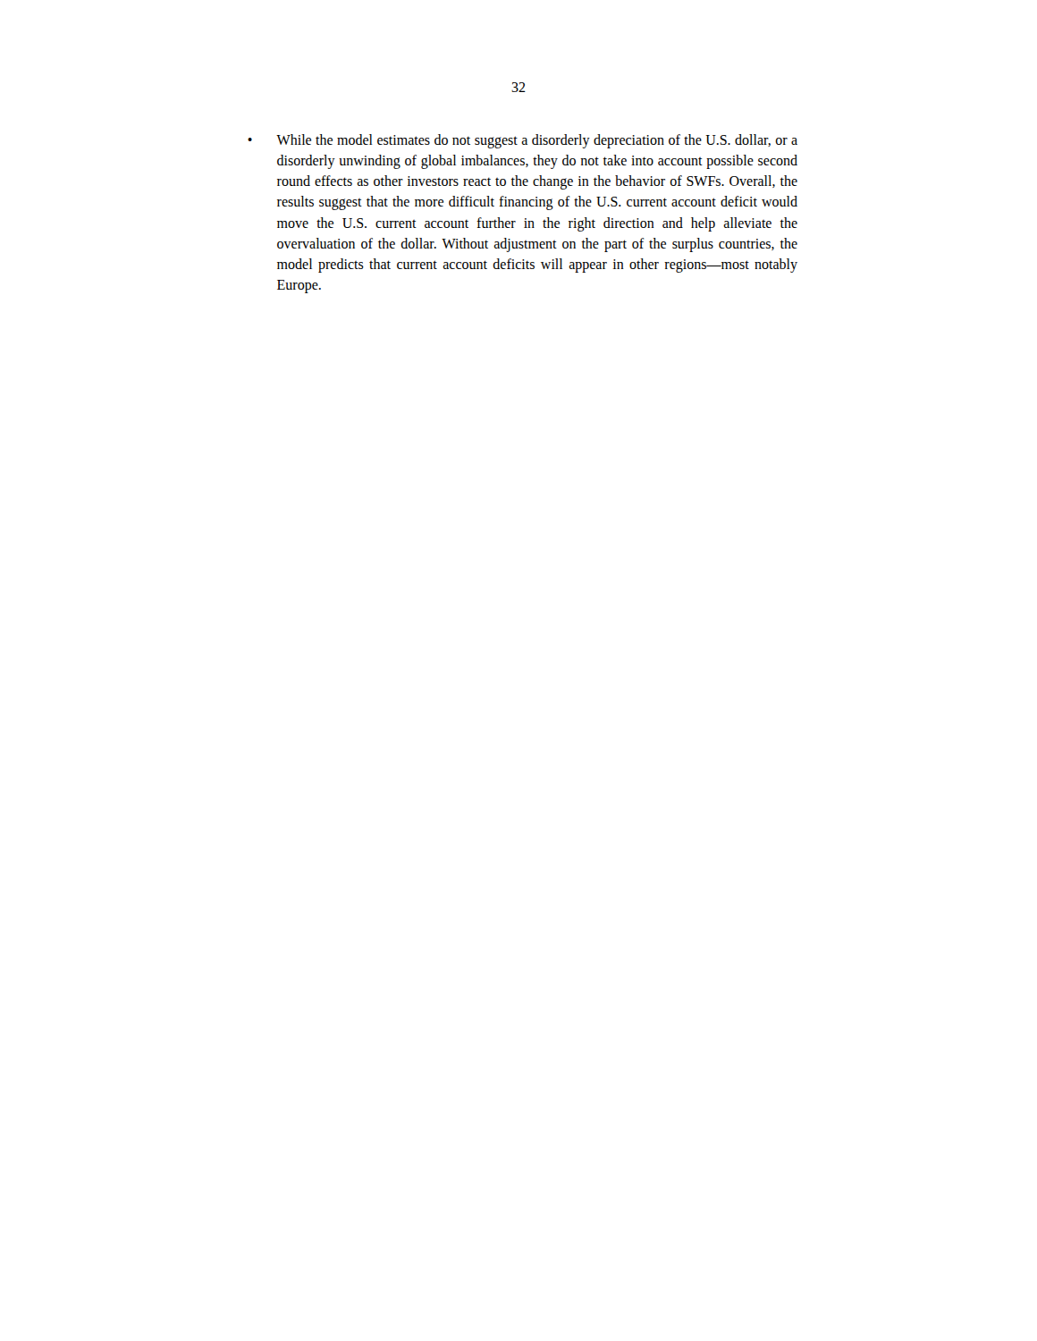32
While the model estimates do not suggest a disorderly depreciation of the U.S. dollar, or a disorderly unwinding of global imbalances, they do not take into account possible second round effects as other investors react to the change in the behavior of SWFs. Overall, the results suggest that the more difficult financing of the U.S. current account deficit would move the U.S. current account further in the right direction and help alleviate the overvaluation of the dollar. Without adjustment on the part of the surplus countries, the model predicts that current account deficits will appear in other regions—most notably Europe.